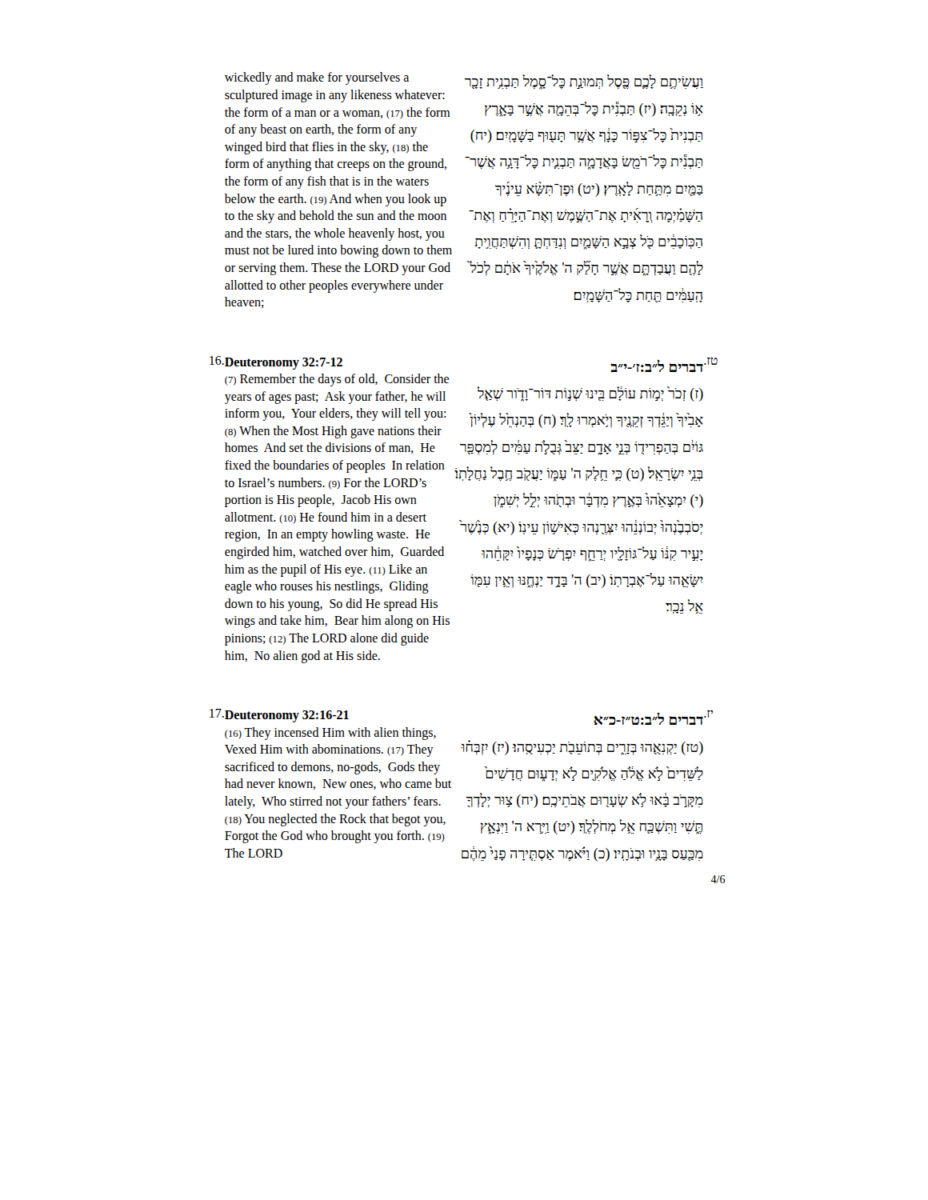| | wickedly and make for yourselves a sculptured image in any likeness whatever: the form of a man or a woman, (17) the form of any beast on earth, the form of any winged bird that flies in the sky, (18) the form of anything that creeps on the ground, the form of any fish that is in the waters below the earth. (19) And when you look up to the sky and behold the sun and the moon and the stars, the whole heavenly host, you must not be lured into bowing down to them or serving them. These the LORD your God allotted to other peoples everywhere under heaven; | וַעֲשִׂיתֶ֥ם לָכֶ֛ם פֶּ֖סֶל תְּמוּנַ֣ת כׇּל־סָ֑מֶל תַּבְנִ֥ית זָכָ֖ר א֥וֹ נְקֵבָֽה׃ (יז) תַּבְנִ֕ית כׇּל־בְּהֵמָ֖ה אֲשֶׁ֣ר בָּאָ֑רֶץ תַּבְנִית֙ כׇּל־צִפּ֣וֹר כָּנָ֔ף אֲשֶׁ֥ר תָּע֖וּף בַּשָּׁמָֽיִם׃ (יח) תַּבְנִ֕ית כׇּל־רֹמֵ֖שׂ בָּאֲדָמָ֑ה תַּבְנִ֛ית כׇּל־דָּגָ֥ה אֲשֶׁר־בַּמַּ֖יִם מִתַּ֥חַת לָאָֽרֶץ׃ (יט) וּפֶן־תִּשָּׂ֨א עֵינֶ֜יךָ הַשָּׁמַ֗יְמָה וְֽרָאִ֜יתָ אֶת־הַשֶּׁ֣מֶשׁ וְאֶת־הַיָּרֵ֗חַ וְאֶת־הַכּֽוֹכָבִ֔ים כֹּ֖ל צְבָ֣א הַשָּׁמַ֑יִם וְנִדַּחְתָּ֛ וְהִשְׁתַּחֲוִ֥יתָ לָהֶ֖ם וַעֲבַדְתָּ֑ם אֲשֶׁ֣ר חָלַ֞ק ה' אֱלֹקֶ֙יךָ֙ אֹתָ֔ם לְכֹל֙ הָֽעַמִּ֔ים תַּ֖חַת כׇּל־הַשָּׁמָֽיִם׃ | |
| 16. | Deuteronomy 32:7-12 (7) Remember the days of old, Consider the years of ages past; Ask your father, he will inform you, Your elders, they will tell you: (8) When the Most High gave nations their homes And set the divisions of man, He fixed the boundaries of peoples In relation to Israel’s numbers. (9) For the LORD’s portion is His people, Jacob His own allotment. (10) He found him in a desert region, In an empty howling waste. He engirded him, watched over him, Guarded him as the pupil of His eye. (11) Like an eagle who rouses his nestlings, Gliding down to his young, So did He spread His wings and take him, Bear him along on His pinions; (12) The LORD alone did guide him, No alien god at His side. | דברים ל״ב:ז׳-י״ב (ז) זְכֹר֙ יְמ֣וֹת עוֹלָ֔ם בִּ֖ינוּ שְׁנ֣וֹת דּוֹר־וָדֹ֑ור שְׁאַ֤ל אָבִ֙יךָ֙ וְיַגֵּ֔דְךָ זְקֵנֶ֖יךָ וְיֹ֥אמְרוּ לָֽךְ׃ (ח) בְּהַנְחֵ֙ל עֶלְיוֹן֙ גּוֹיִ֔ם בְּהַפְרִיד֖וֹ בְּנֵ֣י אָדָ֑ם יַצֵּב֙ גְּבֻלֹ֣ת עַמִּ֔ים לְמִסְפַּ֖ר בְּנֵ֥י יִשְׂרָאֵֽל׃ (ט) כִּ֛י חֵ֥לֶק ה' עַמּ֑וֹ יַעֲקֹ֖ב חֶ֥בֶל נַחֲלָתֽוֹ׃ (י) יִמְצָאֵ֙הוּ֙ בְּאֶ֣רֶץ מִדְבָּ֔ר וּבְתֹ֖הוּ יְלֵ֣ל יְשִׁמֹ֑ן יְסֹבְבֶ֙נְהוּ֙ יְבוֹנְנֵ֔הוּ יִצְּרֶ֖נְהוּ כְּאִישׁ֥וֹן עֵינֽוֹ׃ (יא) כְּנֶ֙שֶׁר֙ יָעִ֣יר קִנּ֔וֹ עַל־גּוֹזָלָ֖יו יְרַחֵ֑ף יִפְרֹ֤שׂ כְּנָפָיו֙ יִקָּחֵ֔הוּ יִשָּׂאֵ֖הוּ עַל־אֶבְרָתֽוֹ׃ (יב) ה' בָּדָ֣ד יַנְחֶ֑נּוּ וְאֵ֥ין עִמּ֖וֹ אֵ֥ל נֵכָֽר׃ | טז. |
| 17. | Deuteronomy 32:16-21 (16) They incensed Him with alien things, Vexed Him with abominations. (17) They sacrificed to demons, no-gods, Gods they had never known, New ones, who came but lately, Who stirred not your fathers’ fears. (18) You neglected the Rock that begot you, Forgot the God who brought you forth. (19) The LORD | דברים ל״ב:ט״ז-כ״א (טז) יַקְנִאֻ֖הוּ בְּזָרִ֑ים בְּתוֹעֵבֹ֖ת יַכְעִיסֻֽהוּ׃ (יז) יִזְבְּח֗וּ לַשֵּׁדִים֙ לֹ֣א אֱלֹ֔הַ אֱלֹקִ֖ים לֹ֣א יְדָע֑וּם חֲדָשִׁים֙ מִקָּרֹ֣ב בָּ֔אוּ לֹ֥א שְׂעָר֖וּם אֲבֹתֵיכֶֽם׃ (יח) צ֥וּר יְלָדְךָ֖ תֶּ֑שִׁי וַתִּשְׁכַּ֖ח אֵ֥ל מְחֹלְלֶֽךָ׃ (יט) וַיִּ֥רְא ה' וַיִּנְאָ֑ץ מִכַּ֖עַס בָּנָ֥יו וּבְנֹתָֽיו׃ (כ) וַיֹּ֗אמֶר אַסְתִּ֤ירָה פָנַי֙ מֵהֶ֔ם | יז. |
4/6